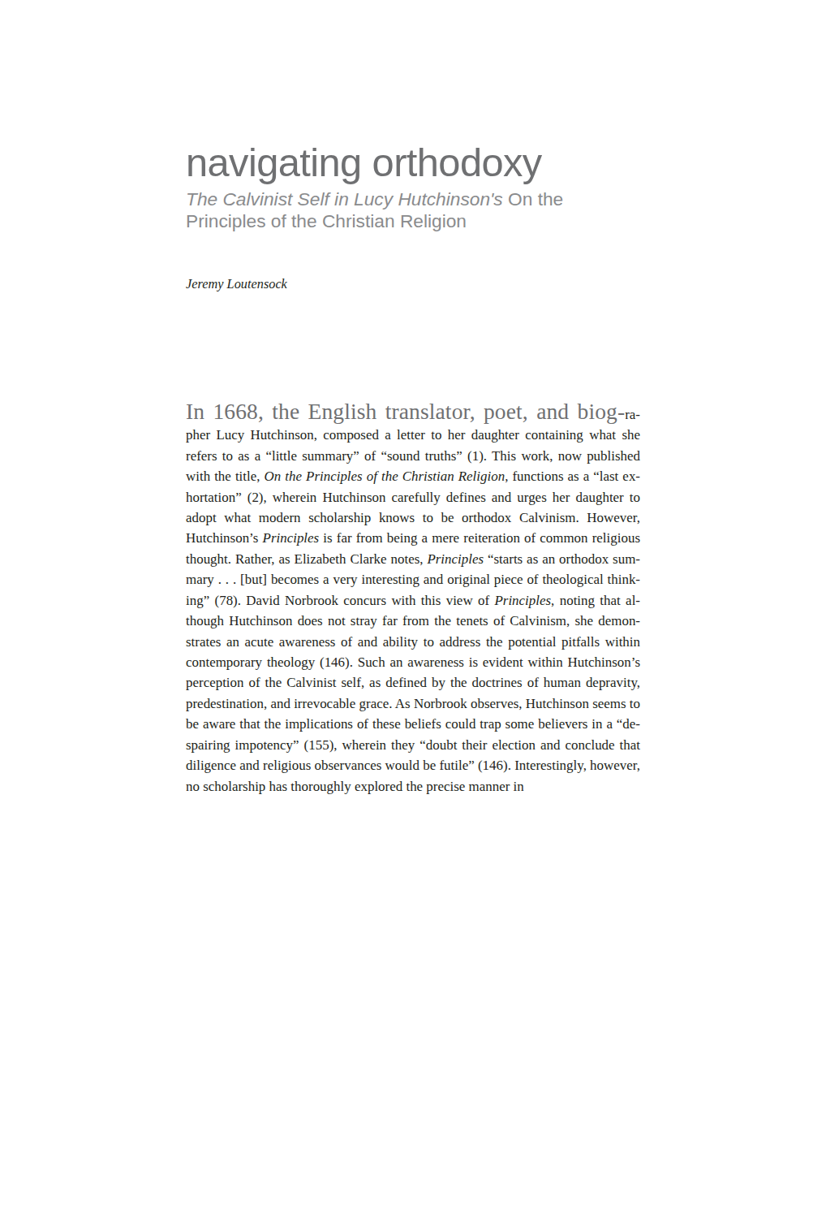navigating orthodoxy
The Calvinist Self in Lucy Hutchinson's On the Principles of the Christian Religion
Jeremy Loutensock
In 1668, the English translator, poet, and biog-rapher Lucy Hutchinson, composed a letter to her daughter containing what she refers to as a “little summary” of “sound truths” (1). This work, now published with the title, On the Principles of the Christian Religion, functions as a “last exhortation” (2), wherein Hutchinson carefully defines and urges her daughter to adopt what modern scholarship knows to be orthodox Calvinism. However, Hutchinson’s Principles is far from being a mere reiteration of common religious thought. Rather, as Elizabeth Clarke notes, Principles “starts as an orthodox summary . . . [but] becomes a very interesting and original piece of theological thinking” (78). David Norbrook concurs with this view of Principles, noting that although Hutchinson does not stray far from the tenets of Calvinism, she demonstrates an acute awareness of and ability to address the potential pitfalls within contemporary theology (146). Such an awareness is evident within Hutchinson’s perception of the Calvinist self, as defined by the doctrines of human depravity, predestination, and irrevocable grace. As Norbrook observes, Hutchinson seems to be aware that the implications of these beliefs could trap some believers in a “despairing impotency” (155), wherein they “doubt their election and conclude that diligence and religious observances would be futile” (146). Interestingly, however, no scholarship has thoroughly explored the precise manner in